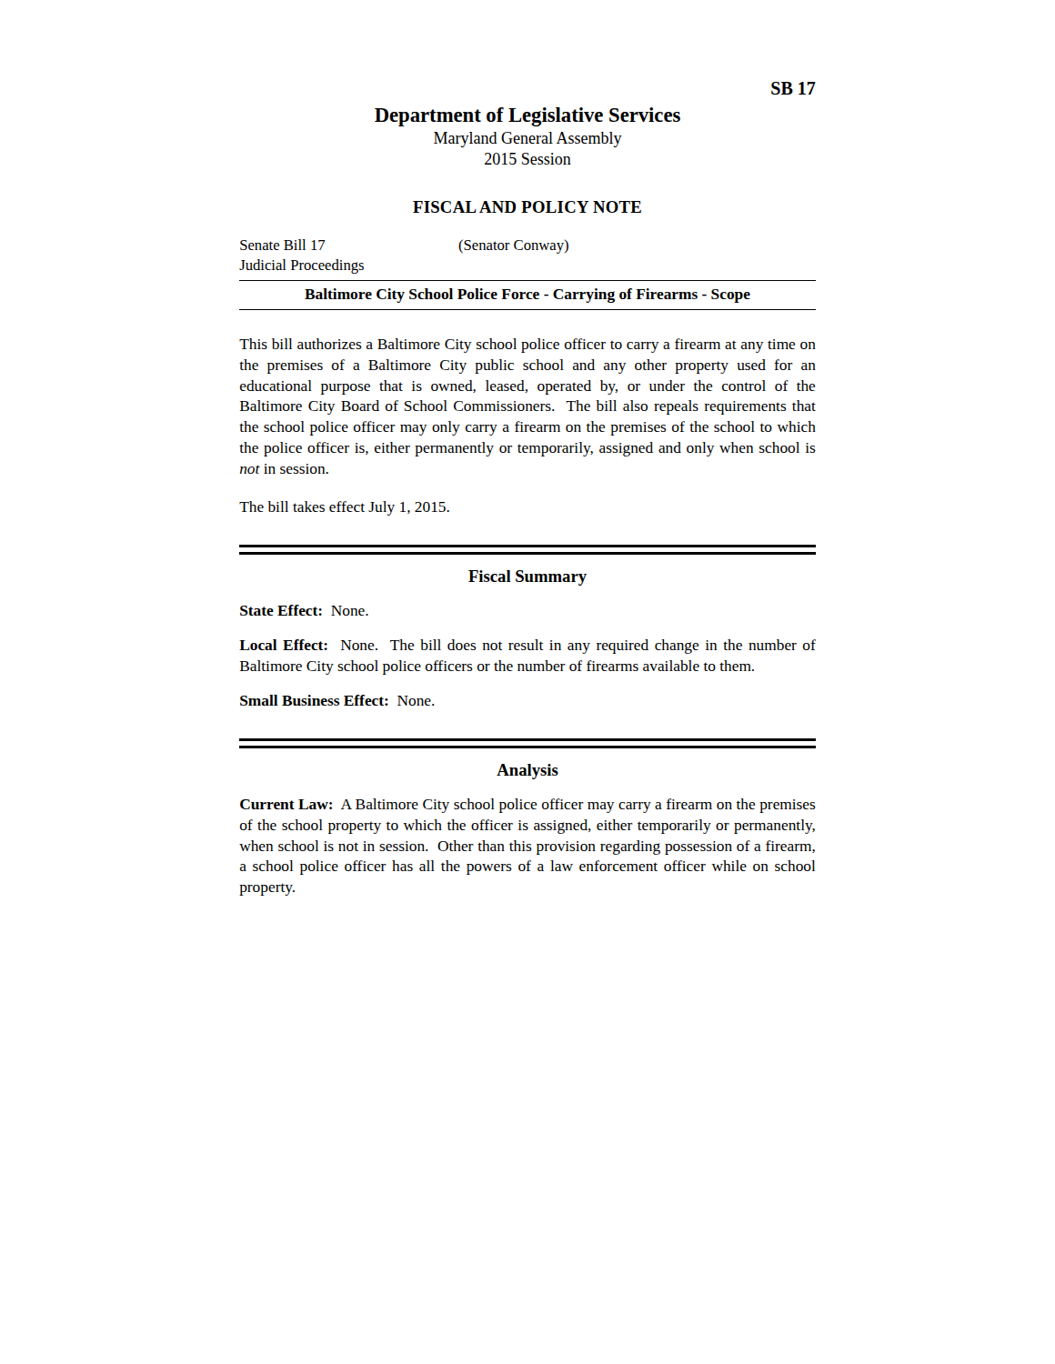SB 17
Department of Legislative Services
Maryland General Assembly
2015 Session
FISCAL AND POLICY NOTE
| Senate Bill 17 | (Senator Conway) |
| Judicial Proceedings | |
Baltimore City School Police Force - Carrying of Firearms - Scope
This bill authorizes a Baltimore City school police officer to carry a firearm at any time on the premises of a Baltimore City public school and any other property used for an educational purpose that is owned, leased, operated by, or under the control of the Baltimore City Board of School Commissioners. The bill also repeals requirements that the school police officer may only carry a firearm on the premises of the school to which the police officer is, either permanently or temporarily, assigned and only when school is not in session.
The bill takes effect July 1, 2015.
Fiscal Summary
State Effect: None.
Local Effect: None. The bill does not result in any required change in the number of Baltimore City school police officers or the number of firearms available to them.
Small Business Effect: None.
Analysis
Current Law: A Baltimore City school police officer may carry a firearm on the premises of the school property to which the officer is assigned, either temporarily or permanently, when school is not in session. Other than this provision regarding possession of a firearm, a school police officer has all the powers of a law enforcement officer while on school property.